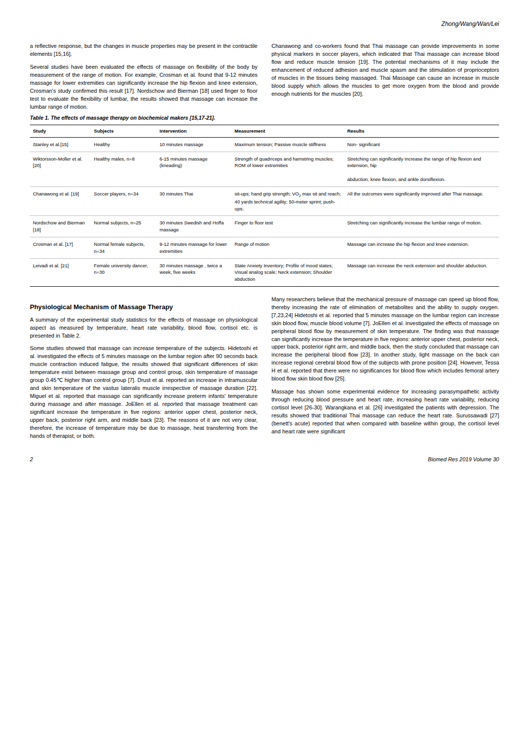Zhong/Wang/Wan/Lei
a reflective response, but the changes in muscle properties may be present in the contractile elements [15,16].
Several studies have been evaluated the effects of massage on flexibility of the body by measurement of the range of motion. For example, Crosman et al. found that 9-12 minutes massage for lower extremities can significantly increase the hip flexion and knee extension, Crosman's study confirmed this result [17]. Nordschow and Bierman [18] used finger to floor test to evaluate the flexibility of lumbar, the results showed that massage can increase the lumbar range of motion.
Chanawong and co-workers found that Thai massage can provide improvements in some physical markers in soccer players, which indicated that Thai massage can increase blood flow and reduce muscle tension [19]. The potential mechanisms of it may include the enhancement of reduced adhesion and muscle spasm and the stimulation of proprioceptors of muscles in the tissues being massaged. Thai Massage can cause an increase in muscle blood supply which allows the muscles to get more oxygen from the blood and provide enough nutrients for the muscles [20].
Table 1. The effects of massage therapy on biochemical makers [15,17-21].
| Study | Subjects | Intervention | Measurement | Results |
| --- | --- | --- | --- | --- |
| Stanley et al.[15] | Healthy | 10 minutes massage | Maximum tension; Passive muscle stiffness | Non- significant |
| Wiktorsson-Moller et al. [20] | Healthy males, n=8 | 6-15 minutes massage (kneading) | Strength of quadriceps and hamstring muscles; ROM of lower extremities | Stretching can significantly increase the range of hip flexion and extension, hip abduction, knee flexion, and ankle dorsiflexion. |
| Chanawong et al. [19] | Soccer players, n=34 | 30 minutes Thai | sit-ups; hand grip strength; VO 2 max sit and reach; 40 yards technical agility; 50-meter sprint; push-ups; | All the outcomes were significantly improved after Thai massage. |
| Nordschow and Bierman [18] | Normal subjects, n=25 | 30 minutes Swedish and Hoffa massage | Finger to floor test | Stretching can significantly increase the lumbar range of motion. |
| Crosman et al. [17] | Normal female subjects, n=34 | 9-12 minutes massage for lower extremities | Range of motion | Massage can increase the hip flexion and knee extension. |
| Leivadi et al. [21] | Female university dancer, n=30 | 30 minutes massage , twice a week, five weeks | State Anxiety Inventory; Profile of mood states; Visual analog scale; Neck extension; Shoulder abduction | Massage can increase the neck extension and shoulder abduction. |
Physiological Mechanism of Massage Therapy
A summary of the experimental study statistics for the effects of massage on physiological aspect as measured by temperature, heart rate variability, blood flow, cortisol etc. is presented in Table 2.
Some studies showed that massage can increase temperature of the subjects. Hidetoshi et al. investigated the effects of 5 minutes massage on the lumbar region after 90 seconds back muscle contraction induced fatigue, the results showed that significant differences of skin temperature exist between massage group and control group, skin temperature of massage group 0.45℃ higher than control group [7]. Drust et al. reported an increase in intramuscular and skin temperature of the vastus lateralis muscle irrespective of massage duration [22]. Miguel et al. reported that massage can significantly increase preterm infants' temperature during massage and after massage. JoEllen et al. reported that massage treatment can significant increase the temperature in five regions: anterior upper chest, posterior neck, upper back, posterior right arm, and middle back [23]. The reasons of it are not very clear, therefore, the increase of temperature may be due to massage, heat transferring from the hands of therapist, or both.
Many researchers believe that the mechanical pressure of massage can speed up blood flow, thereby increasing the rate of elimination of metabolites and the ability to supply oxygen. [7,23,24] Hidetoshi et al. reported that 5 minutes massage on the lumbar region can increase skin blood flow, muscle blood volume [7]. JoEllen et al. investigated the effects of massage on peripheral blood flow by measurement of skin temperature. The finding was that massage can significantly increase the temperature in five regions: anterior upper chest, posterior neck, upper back, posterior right arm, and middle back, then the study concluded that massage can increase the peripheral blood flow [23]. In another study, light massage on the back can increase regional cerebral blood flow of the subjects with prone position [24]. However, Tessa H et al. reported that there were no significances for blood flow which includes femoral artery blood flow skin blood flow [25].
Massage has shown some experimental evidence for increasing parasympathetic activity through reducing blood pressure and heart rate, increasing heart rate variability, reducing cortisol level [26-30]. Warangkana et al. [26] investigated the patients with depression. The results showed that traditional Thai massage can reduce the heart rate. Surussawadi [27] (benett's acute) reported that when compared with baseline within group, the cortisol level and heart rate were significant
2 Biomed Res 2019 Volume 30